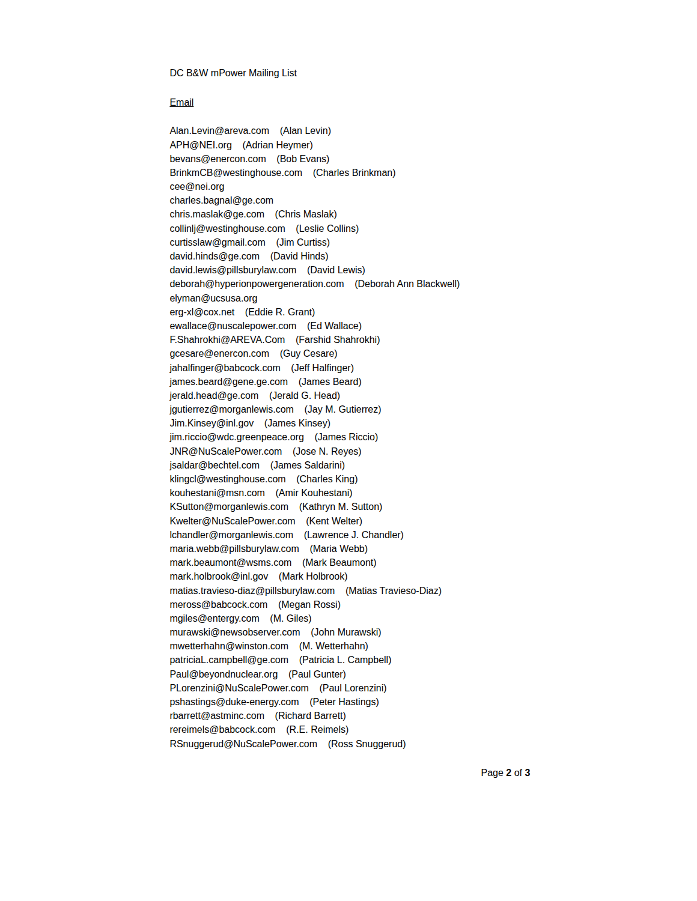DC B&W mPower Mailing List
Email
Alan.Levin@areva.com(Alan Levin)
APH@NEI.org(Adrian Heymer)
bevans@enercon.com(Bob Evans)
BrinkmCB@westinghouse.com(Charles Brinkman)
cee@nei.org
charles.bagnal@ge.com
chris.maslak@ge.com(Chris Maslak)
collinlj@westinghouse.com(Leslie Collins)
curtisslaw@gmail.com(Jim Curtiss)
david.hinds@ge.com(David Hinds)
david.lewis@pillsburylaw.com(David Lewis)
deborah@hyperionpowergeneration.com(Deborah Ann Blackwell)
elyman@ucsusa.org
erg-xl@cox.net(Eddie R. Grant)
ewallace@nuscalepower.com(Ed Wallace)
F.Shahrokhi@AREVA.Com(Farshid Shahrokhi)
gcesare@enercon.com(Guy Cesare)
jahalfinger@babcock.com(Jeff Halfinger)
james.beard@gene.ge.com(James Beard)
jerald.head@ge.com(Jerald G. Head)
jgutierrez@morganlewis.com(Jay M. Gutierrez)
Jim.Kinsey@inl.gov(James Kinsey)
jim.riccio@wdc.greenpeace.org(James Riccio)
JNR@NuScalePower.com(Jose N. Reyes)
jsaldar@bechtel.com(James Saldarini)
klingcl@westinghouse.com(Charles King)
kouhestani@msn.com(Amir Kouhestani)
KSutton@morganlewis.com(Kathryn M. Sutton)
Kwelter@NuScalePower.com(Kent Welter)
lchandler@morganlewis.com(Lawrence J. Chandler)
maria.webb@pillsburylaw.com(Maria Webb)
mark.beaumont@wsms.com(Mark Beaumont)
mark.holbrook@inl.gov(Mark Holbrook)
matias.travieso-diaz@pillsburylaw.com(Matias Travieso-Diaz)
meross@babcock.com(Megan Rossi)
mgiles@entergy.com(M. Giles)
murawski@newsobserver.com(John Murawski)
mwetterhahn@winston.com(M. Wetterhahn)
patriciaL.campbell@ge.com(Patricia L. Campbell)
Paul@beyondnuclear.org(Paul Gunter)
PLorenzini@NuScalePower.com(Paul Lorenzini)
pshastings@duke-energy.com(Peter Hastings)
rbarrett@astminc.com(Richard Barrett)
rereimels@babcock.com(R.E. Reimels)
RSnuggerud@NuScalePower.com(Ross Snuggerud)
Page 2 of 3